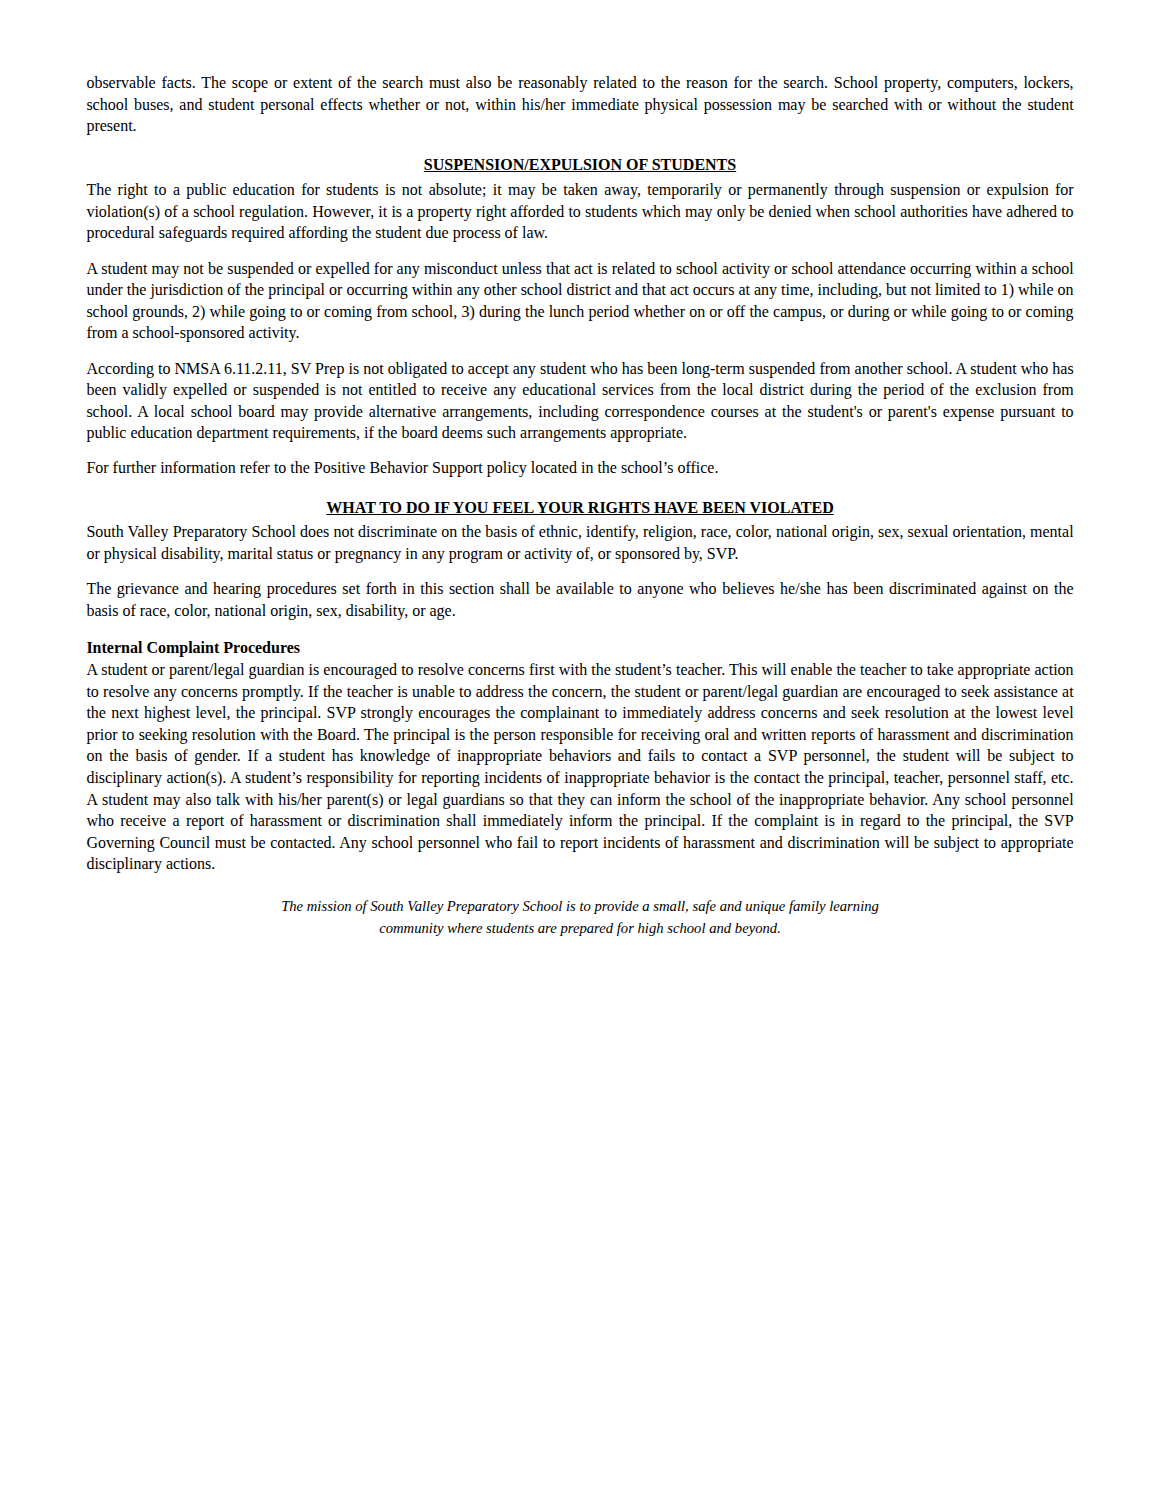observable facts. The scope or extent of the search must also be reasonably related to the reason for the search. School property, computers, lockers, school buses, and student personal effects whether or not, within his/her immediate physical possession may be searched with or without the student present.
SUSPENSION/EXPULSION OF STUDENTS
The right to a public education for students is not absolute; it may be taken away, temporarily or permanently through suspension or expulsion for violation(s) of a school regulation. However, it is a property right afforded to students which may only be denied when school authorities have adhered to procedural safeguards required affording the student due process of law.
A student may not be suspended or expelled for any misconduct unless that act is related to school activity or school attendance occurring within a school under the jurisdiction of the principal or occurring within any other school district and that act occurs at any time, including, but not limited to 1) while on school grounds, 2) while going to or coming from school, 3) during the lunch period whether on or off the campus, or during or while going to or coming from a school-sponsored activity.
According to NMSA 6.11.2.11, SV Prep is not obligated to accept any student who has been long-term suspended from another school. A student who has been validly expelled or suspended is not entitled to receive any educational services from the local district during the period of the exclusion from school. A local school board may provide alternative arrangements, including correspondence courses at the student's or parent's expense pursuant to public education department requirements, if the board deems such arrangements appropriate.
For further information refer to the Positive Behavior Support policy located in the school’s office.
WHAT TO DO IF YOU FEEL YOUR RIGHTS HAVE BEEN VIOLATED
South Valley Preparatory School does not discriminate on the basis of ethnic, identify, religion, race, color, national origin, sex, sexual orientation, mental or physical disability, marital status or pregnancy in any program or activity of, or sponsored by, SVP.
The grievance and hearing procedures set forth in this section shall be available to anyone who believes he/she has been discriminated against on the basis of race, color, national origin, sex, disability, or age.
Internal Complaint Procedures
A student or parent/legal guardian is encouraged to resolve concerns first with the student’s teacher. This will enable the teacher to take appropriate action to resolve any concerns promptly. If the teacher is unable to address the concern, the student or parent/legal guardian are encouraged to seek assistance at the next highest level, the principal. SVP strongly encourages the complainant to immediately address concerns and seek resolution at the lowest level prior to seeking resolution with the Board. The principal is the person responsible for receiving oral and written reports of harassment and discrimination on the basis of gender. If a student has knowledge of inappropriate behaviors and fails to contact a SVP personnel, the student will be subject to disciplinary action(s). A student’s responsibility for reporting incidents of inappropriate behavior is the contact the principal, teacher, personnel staff, etc. A student may also talk with his/her parent(s) or legal guardians so that they can inform the school of the inappropriate behavior. Any school personnel who receive a report of harassment or discrimination shall immediately inform the principal. If the complaint is in regard to the principal, the SVP Governing Council must be contacted. Any school personnel who fail to report incidents of harassment and discrimination will be subject to appropriate disciplinary actions.
The mission of South Valley Preparatory School is to provide a small, safe and unique family learning community where students are prepared for high school and beyond.